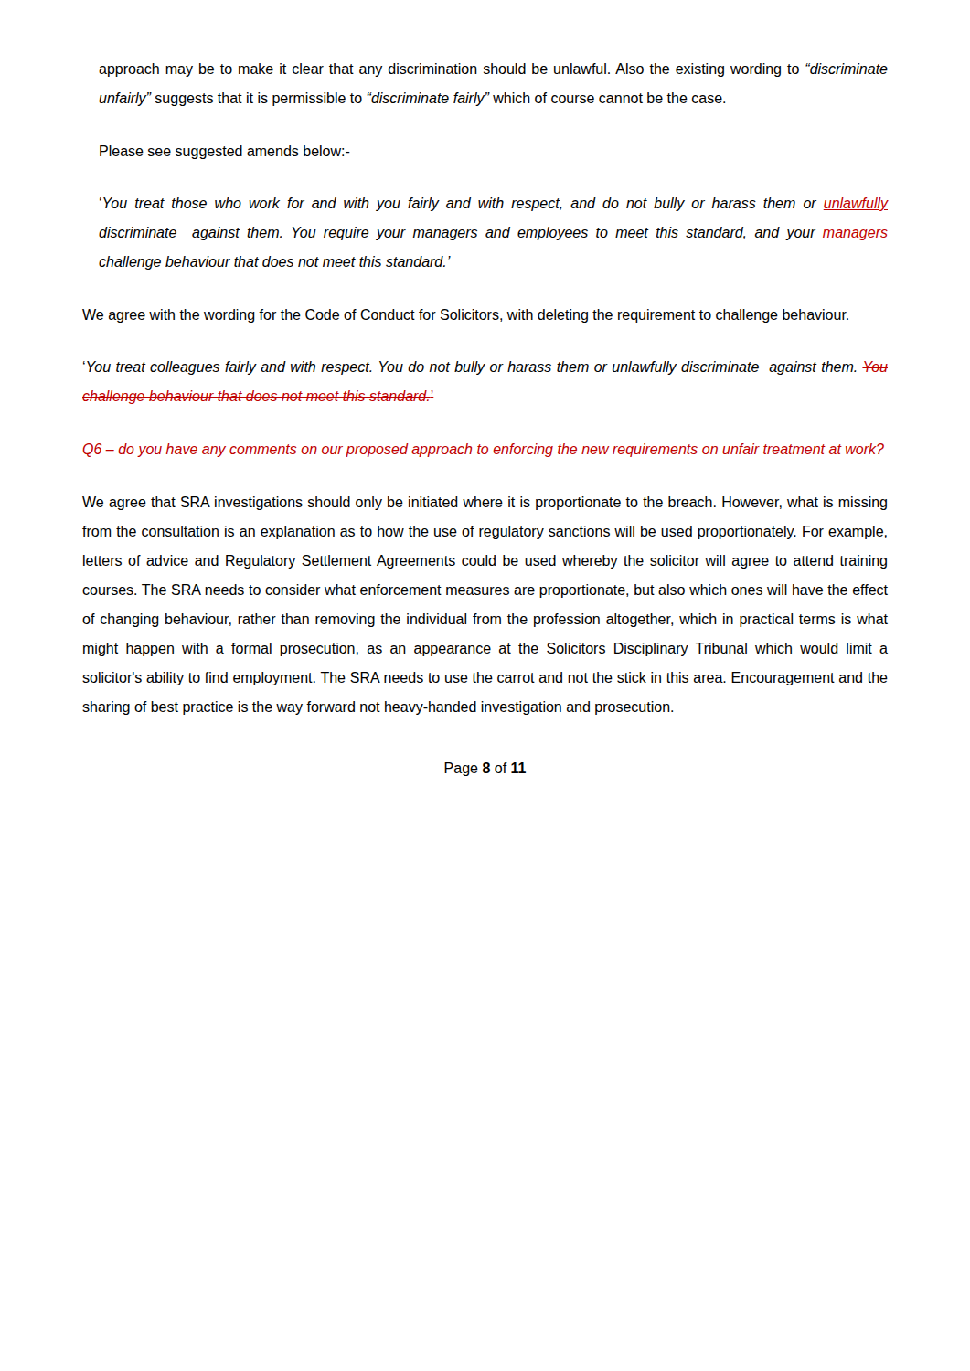approach may be to make it clear that any discrimination should be unlawful. Also the existing wording to “discriminate unfairly” suggests that it is permissible to “discriminate fairly” which of course cannot be the case.
Please see suggested amends below:-
‘You treat those who work for and with you fairly and with respect, and do not bully or harass them or unlawfully discriminate against them. You require your managers and employees to meet this standard, and your managers challenge behaviour that does not meet this standard.’
We agree with the wording for the Code of Conduct for Solicitors, with deleting the requirement to challenge behaviour.
‘You treat colleagues fairly and with respect. You do not bully or harass them or unlawfully discriminate against them. You challenge behaviour that does not meet this standard.’
Q6 – do you have any comments on our proposed approach to enforcing the new requirements on unfair treatment at work?
We agree that SRA investigations should only be initiated where it is proportionate to the breach. However, what is missing from the consultation is an explanation as to how the use of regulatory sanctions will be used proportionately. For example, letters of advice and Regulatory Settlement Agreements could be used whereby the solicitor will agree to attend training courses. The SRA needs to consider what enforcement measures are proportionate, but also which ones will have the effect of changing behaviour, rather than removing the individual from the profession altogether, which in practical terms is what might happen with a formal prosecution, as an appearance at the Solicitors Disciplinary Tribunal which would limit a solicitor's ability to find employment. The SRA needs to use the carrot and not the stick in this area. Encouragement and the sharing of best practice is the way forward not heavy-handed investigation and prosecution.
Page 8 of 11